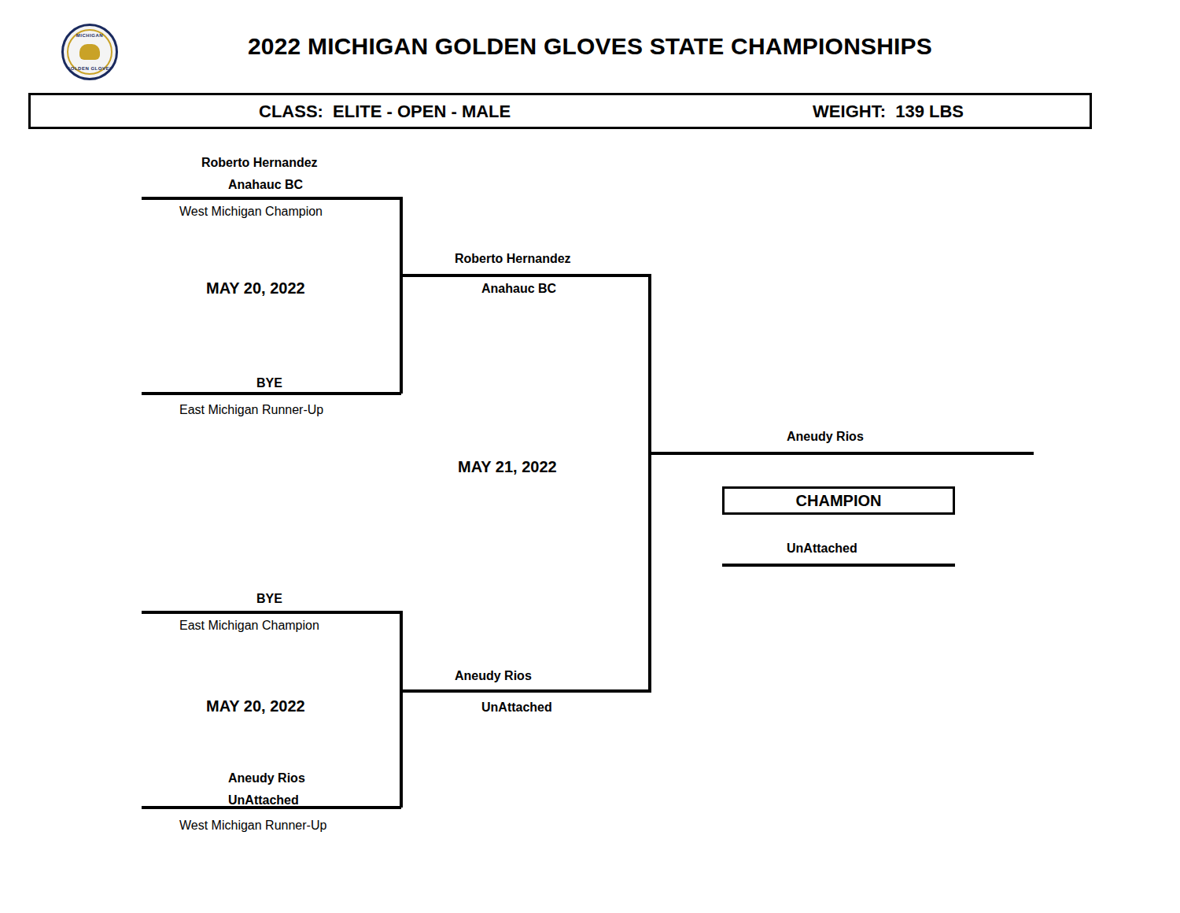MICHIGAN
GOLDEN GLOVES
2022 MICHIGAN GOLDEN GLOVES STATE CHAMPIONSHIPS
CLASS: ELITE - OPEN - MALE
WEIGHT: 139 LBS
Roberto Hernandez
Anahauc BC
West Michigan Champion
MAY 20, 2022
BYE
East Michigan Runner-Up
Roberto Hernandez
Anahauc BC
MAY 21, 2022
Aneudy Rios
UnAttached
BYE
East Michigan Champion
MAY 20, 2022
Aneudy Rios
UnAttached
West Michigan Runner-Up
Aneudy Rios
CHAMPION
UnAttached